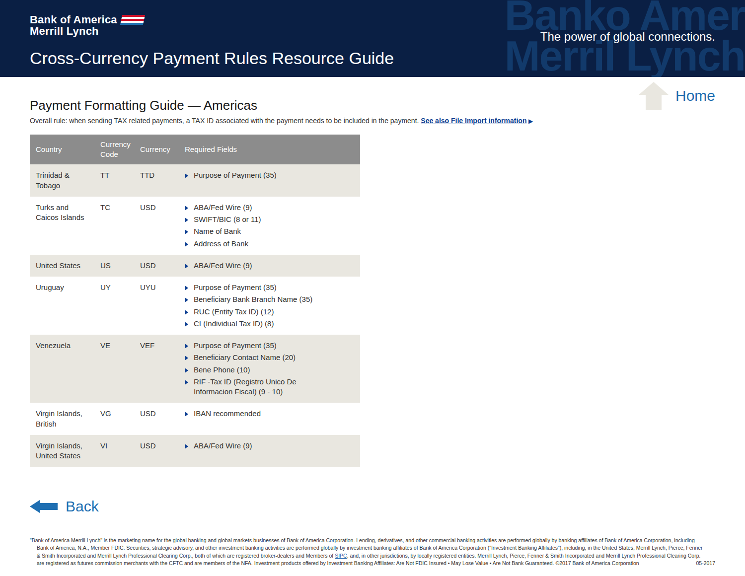Banko Amer Merril Lynch
Bank of America
Merrill Lynch
The power of global connections.
Cross-Currency Payment Rules Resource Guide
Home
Payment Formatting Guide — Americas
Overall rule: when sending TAX related payments, a TAX ID associated with the payment needs to be included in the payment. See also File Import information ▶
| Country | Currency Code | Currency | Required Fields |
| --- | --- | --- | --- |
| Trinidad & Tobago | TT | TTD | Purpose of Payment (35) |
| Turks and Caicos Islands | TC | USD | ABA/Fed Wire (9) SWIFT/BIC (8 or 11) Name of Bank Address of Bank |
| United States | US | USD | ABA/Fed Wire (9) |
| Uruguay | UY | UYU | Purpose of Payment (35) Beneficiary Bank Branch Name (35) RUC (Entity Tax ID) (12) CI (Individual Tax ID) (8) |
| Venezuela | VE | VEF | Purpose of Payment (35) Beneficiary Contact Name (20) Bene Phone (10) RIF -Tax ID (Registro Unico De Informacion Fiscal) (9 - 10) |
| Virgin Islands, British | VG | USD | IBAN recommended |
| Virgin Islands, United States | VI | USD | ABA/Fed Wire (9) |
Back
"Bank of America Merrill Lynch" is the marketing name for the global banking and global markets businesses of Bank of America Corporation. Lending, derivatives, and other commercial banking activities are performed globally by banking affiliates of Bank of America Corporation, including
Bank of America, N.A., Member FDIC. Securities, strategic advisory, and other investment banking activities are performed globally by investment banking affiliates of Bank of America Corporation ("Investment Banking Affiliates"), including, in the United States, Merrill Lynch, Pierce, Fenner
& Smith Incorporated and Merrill Lynch Professional Clearing Corp., both of which are registered broker-dealers and Members of SIPC, and, in other jurisdictions, by locally registered entities. Merrill Lynch, Pierce, Fenner & Smith Incorporated and Merrill Lynch Professional Clearing Corp.
05-2017are registered as futures commission merchants with the CFTC and are members of the NFA. Investment products offered by Investment Banking Affiliates: Are Not FDIC Insured • May Lose Value • Are Not Bank Guaranteed. ©2017 Bank of America Corporation